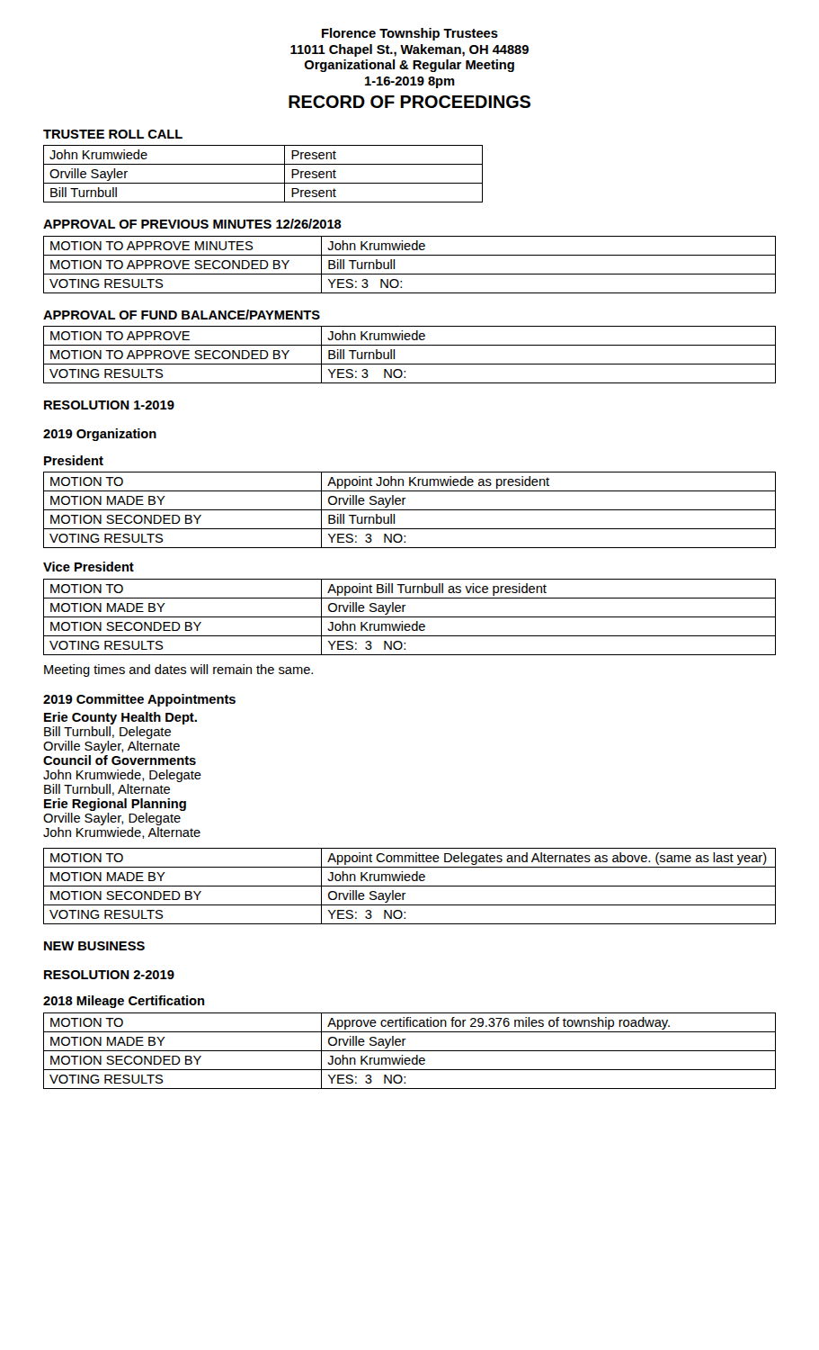Florence Township Trustees
11011 Chapel St., Wakeman, OH 44889
Organizational & Regular Meeting
1-16-2019 8pm
RECORD OF PROCEEDINGS
Trustee Roll Call
| John Krumwiede | Present |
| Orville Sayler | Present |
| Bill Turnbull | Present |
Approval of Previous Minutes 12/26/2018
| MOTION TO APPROVE MINUTES | John Krumwiede |
| MOTION TO APPROVE SECONDED BY | Bill Turnbull |
| VOTING RESULTS | YES: 3 NO: |
Approval of Fund Balance/Payments
| MOTION TO APPROVE | John Krumwiede |
| MOTION TO APPROVE SECONDED BY | Bill Turnbull |
| VOTING RESULTS | YES: 3 NO: |
RESOLUTION 1-2019
2019 Organization
President
| MOTION TO | Appoint John Krumwiede as president |
| MOTION MADE BY | Orville Sayler |
| MOTION SECONDED BY | Bill Turnbull |
| VOTING RESULTS | YES: 3 NO: |
Vice President
| MOTION TO | Appoint Bill Turnbull as vice president |
| MOTION MADE BY | Orville Sayler |
| MOTION SECONDED BY | John Krumwiede |
| VOTING RESULTS | YES: 3 NO: |
Meeting times and dates will remain the same.
2019 Committee Appointments
Erie County Health Dept.
Bill Turnbull, Delegate
Orville Sayler, Alternate
Council of Governments
John Krumwiede, Delegate
Bill Turnbull, Alternate
Erie Regional Planning
Orville Sayler, Delegate
John Krumwiede, Alternate
| MOTION TO | Appoint Committee Delegates and Alternates as above. (same as last year) |
| MOTION MADE BY | John Krumwiede |
| MOTION SECONDED BY | Orville Sayler |
| VOTING RESULTS | YES: 3 NO: |
New Business
RESOLUTION 2-2019
2018 Mileage Certification
| MOTION TO | Approve certification for 29.376 miles of township roadway. |
| MOTION MADE BY | Orville Sayler |
| MOTION SECONDED BY | John Krumwiede |
| VOTING RESULTS | YES: 3 NO: |